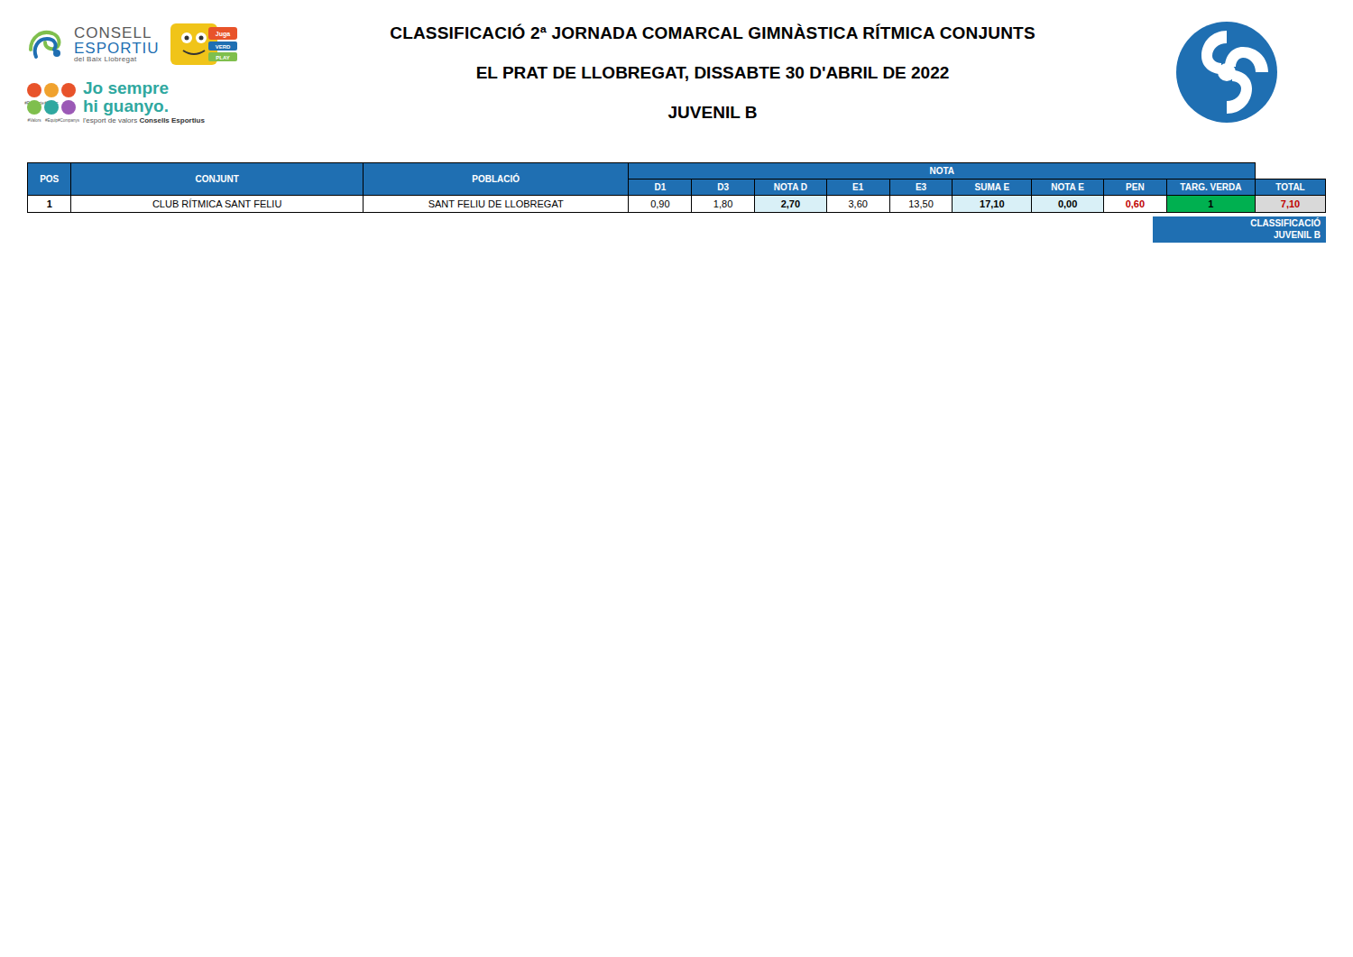CONSELL
ESPORTIU
del Baix Llobregat
Juga VERD PLAY
#Respecte
#Esforç
#Joc
#Valors
#Equip
#Companys
Jo sempre
hi guanyo.
l'esport de valors Consells Esportius
CLASSIFICACIÓ 2ª JORNADA COMARCAL GIMNÀSTICA RÍTMICA CONJUNTS
EL PRAT DE LLOBREGAT, DISSABTE 30 D'ABRIL DE 2022
JUVENIL B
CLASSIFICACIÓ
JUVENIL B
| POS | CONJUNT | POBLACIÓ | NOTA |
| --- | --- | --- | --- |
| D1 | D3 | NOTA D | E1 | E3 | SUMA E | NOTA E | PEN | TARG. VERDA | TOTAL |
| 1 | CLUB RÍTMICA SANT FELIU | SANT FELIU DE LLOBREGAT | 0,90 | 1,80 | 2,70 | 3,60 | 13,50 | 17,10 | 0,00 | 0,60 | 1 | 7,10 |